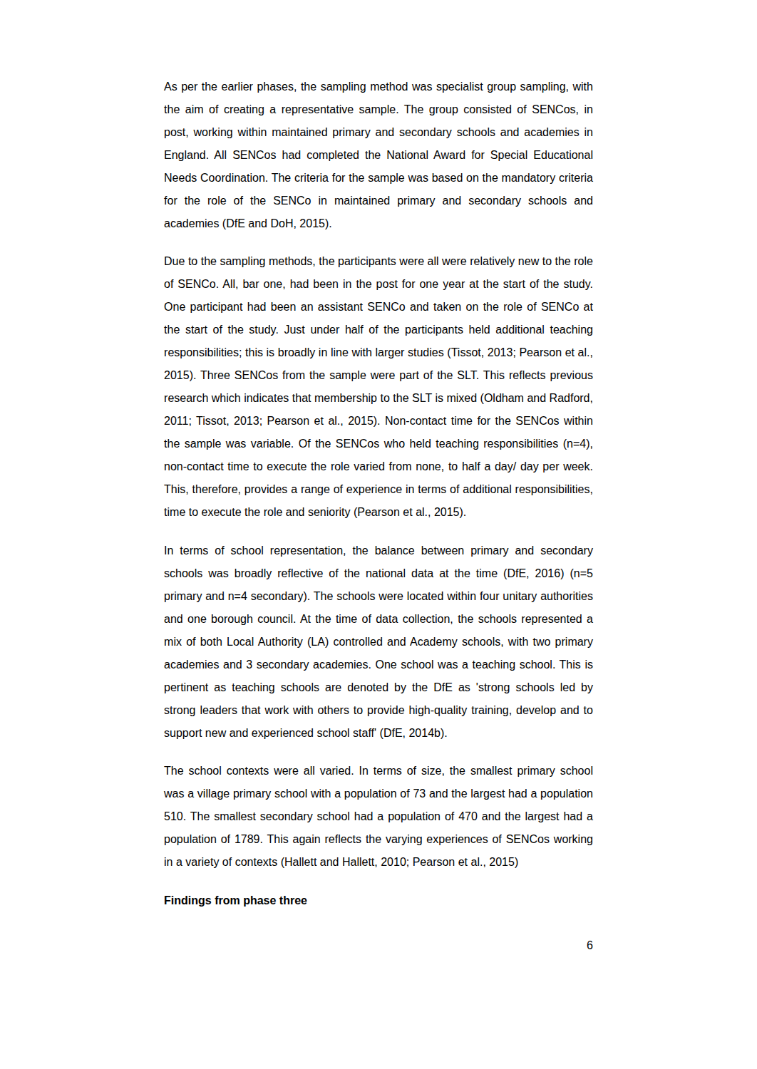As per the earlier phases, the sampling method was specialist group sampling, with the aim of creating a representative sample. The group consisted of SENCos, in post, working within maintained primary and secondary schools and academies in England. All SENCos had completed the National Award for Special Educational Needs Coordination. The criteria for the sample was based on the mandatory criteria for the role of the SENCo in maintained primary and secondary schools and academies (DfE and DoH, 2015).
Due to the sampling methods, the participants were all were relatively new to the role of SENCo. All, bar one, had been in the post for one year at the start of the study. One participant had been an assistant SENCo and taken on the role of SENCo at the start of the study. Just under half of the participants held additional teaching responsibilities; this is broadly in line with larger studies (Tissot, 2013; Pearson et al., 2015). Three SENCos from the sample were part of the SLT. This reflects previous research which indicates that membership to the SLT is mixed (Oldham and Radford, 2011; Tissot, 2013; Pearson et al., 2015). Non-contact time for the SENCos within the sample was variable. Of the SENCos who held teaching responsibilities (n=4), non-contact time to execute the role varied from none, to half a day/ day per week. This, therefore, provides a range of experience in terms of additional responsibilities, time to execute the role and seniority (Pearson et al., 2015).
In terms of school representation, the balance between primary and secondary schools was broadly reflective of the national data at the time (DfE, 2016) (n=5 primary and n=4 secondary). The schools were located within four unitary authorities and one borough council. At the time of data collection, the schools represented a mix of both Local Authority (LA) controlled and Academy schools, with two primary academies and 3 secondary academies. One school was a teaching school. This is pertinent as teaching schools are denoted by the DfE as 'strong schools led by strong leaders that work with others to provide high-quality training, develop and to support new and experienced school staff' (DfE, 2014b).
The school contexts were all varied. In terms of size, the smallest primary school was a village primary school with a population of 73 and the largest had a population 510. The smallest secondary school had a population of 470 and the largest had a population of 1789. This again reflects the varying experiences of SENCos working in a variety of contexts (Hallett and Hallett, 2010; Pearson et al., 2015)
Findings from phase three
6